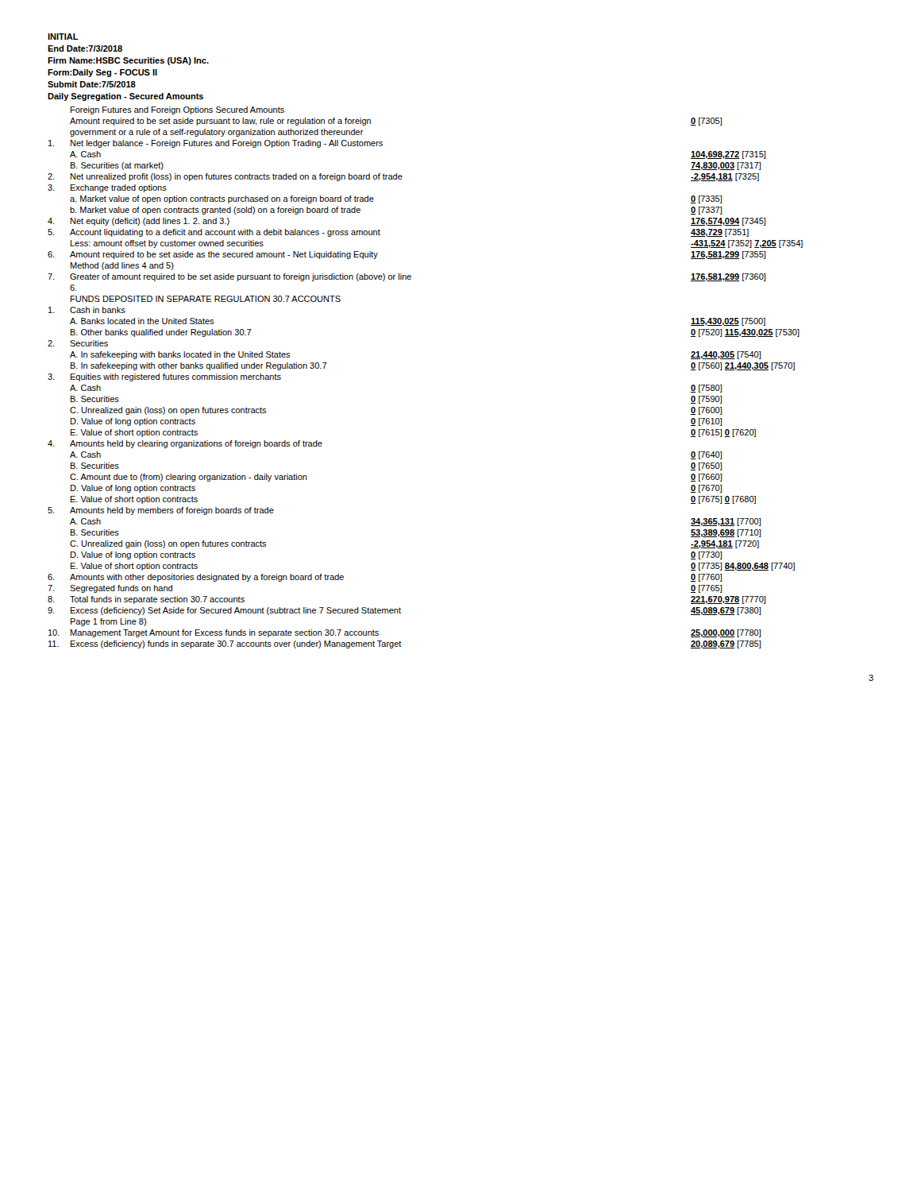INITIAL
End Date:7/3/2018
Firm Name:HSBC Securities (USA) Inc.
Form:Daily Seg - FOCUS II
Submit Date:7/5/2018
Daily Segregation - Secured Amounts
| | Foreign Futures and Foreign Options Secured Amounts | |
| | Amount required to be set aside pursuant to law, rule or regulation of a foreign | 0 [7305] |
| | government or a rule of a self-regulatory organization authorized thereunder | |
| 1. | Net ledger balance - Foreign Futures and Foreign Option Trading - All Customers | |
| | A. Cash | 104,698,272 [7315] |
| | B. Securities (at market) | 74,830,003 [7317] |
| 2. | Net unrealized profit (loss) in open futures contracts traded on a foreign board of trade | -2,954,181 [7325] |
| 3. | Exchange traded options | |
| | a. Market value of open option contracts purchased on a foreign board of trade | 0 [7335] |
| | b. Market value of open contracts granted (sold) on a foreign board of trade | 0 [7337] |
| 4. | Net equity (deficit) (add lines 1. 2. and 3.) | 176,574,094 [7345] |
| 5. | Account liquidating to a deficit and account with a debit balances - gross amount | 438,729 [7351] |
| | Less: amount offset by customer owned securities | -431,524 [7352] 7,205 [7354] |
| 6. | Amount required to be set aside as the secured amount - Net Liquidating Equity | 176,581,299 [7355] |
| | Method (add lines 4 and 5) | |
| 7. | Greater of amount required to be set aside pursuant to foreign jurisdiction (above) or line | 176,581,299 [7360] |
| | 6. | |
| | FUNDS DEPOSITED IN SEPARATE REGULATION 30.7 ACCOUNTS | |
| 1. | Cash in banks | |
| | A. Banks located in the United States | 115,430,025 [7500] |
| | B. Other banks qualified under Regulation 30.7 | 0 [7520] 115,430,025 [7530] |
| 2. | Securities | |
| | A. In safekeeping with banks located in the United States | 21,440,305 [7540] |
| | B. In safekeeping with other banks qualified under Regulation 30.7 | 0 [7560] 21,440,305 [7570] |
| 3. | Equities with registered futures commission merchants | |
| | A. Cash | 0 [7580] |
| | B. Securities | 0 [7590] |
| | C. Unrealized gain (loss) on open futures contracts | 0 [7600] |
| | D. Value of long option contracts | 0 [7610] |
| | E. Value of short option contracts | 0 [7615] 0 [7620] |
| 4. | Amounts held by clearing organizations of foreign boards of trade | |
| | A. Cash | 0 [7640] |
| | B. Securities | 0 [7650] |
| | C. Amount due to (from) clearing organization - daily variation | 0 [7660] |
| | D. Value of long option contracts | 0 [7670] |
| | E. Value of short option contracts | 0 [7675] 0 [7680] |
| 5. | Amounts held by members of foreign boards of trade | |
| | A. Cash | 34,365,131 [7700] |
| | B. Securities | 53,389,698 [7710] |
| | C. Unrealized gain (loss) on open futures contracts | -2,954,181 [7720] |
| | D. Value of long option contracts | 0 [7730] |
| | E. Value of short option contracts | 0 [7735] 84,800,648 [7740] |
| 6. | Amounts with other depositories designated by a foreign board of trade | 0 [7760] |
| 7. | Segregated funds on hand | 0 [7765] |
| 8. | Total funds in separate section 30.7 accounts | 221,670,978 [7770] |
| 9. | Excess (deficiency) Set Aside for Secured Amount (subtract line 7 Secured Statement | 45,089,679 [7380] |
| | Page 1 from Line 8) | |
| 10. | Management Target Amount for Excess funds in separate section 30.7 accounts | 25,000,000 [7780] |
| 11. | Excess (deficiency) funds in separate 30.7 accounts over (under) Management Target | 20,089,679 [7785] |
3